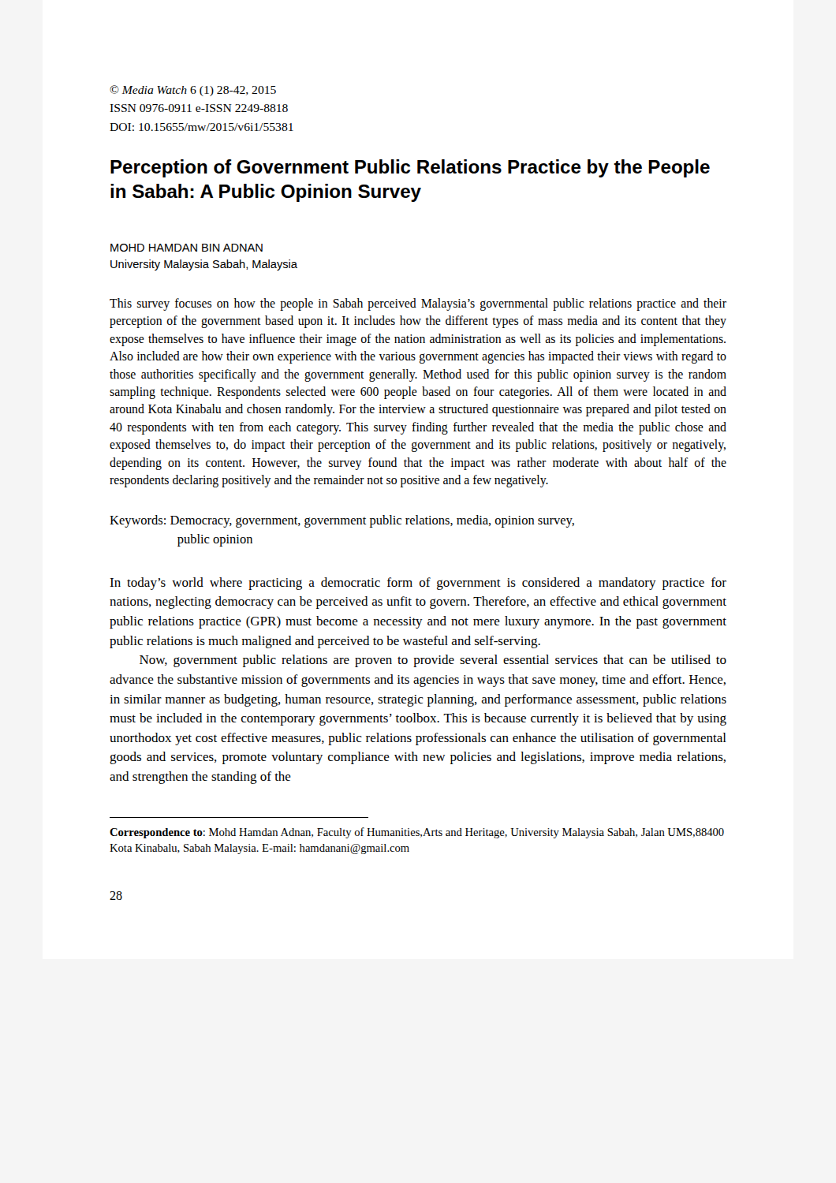© Media Watch 6 (1) 28-42, 2015
ISSN 0976-0911 e-ISSN 2249-8818
DOI: 10.15655/mw/2015/v6i1/55381
Perception of Government Public Relations Practice by the People in Sabah: A Public Opinion Survey
Mohd Hamdan Bin Adnan
University Malaysia Sabah, Malaysia
This survey focuses on how the people in Sabah perceived Malaysia’s governmental public relations practice and their perception of the government based upon it. It includes how the different types of mass media and its content that they expose themselves to have influence their image of the nation administration as well as its policies and implementations. Also included are how their own experience with the various government agencies has impacted their views with regard to those authorities specifically and the government generally. Method used for this public opinion survey is the random sampling technique. Respondents selected were 600 people based on four categories. All of them were located in and around Kota Kinabalu and chosen randomly. For the interview a structured questionnaire was prepared and pilot tested on 40 respondents with ten from each category. This survey finding further revealed that the media the public chose and exposed themselves to, do impact their perception of the government and its public relations, positively or negatively, depending on its content. However, the survey found that the impact was rather moderate with about half of the respondents declaring positively and the remainder not so positive and a few negatively.
Keywords: Democracy, government, government public relations, media, opinion survey, public opinion
In today’s world where practicing a democratic form of government is considered a mandatory practice for nations, neglecting democracy can be perceived as unfit to govern. Therefore, an effective and ethical government public relations practice (GPR) must become a necessity and not mere luxury anymore. In the past government public relations is much maligned and perceived to be wasteful and self-serving.
Now, government public relations are proven to provide several essential services that can be utilised to advance the substantive mission of governments and its agencies in ways that save money, time and effort. Hence, in similar manner as budgeting, human resource, strategic planning, and performance assessment, public relations must be included in the contemporary governments’ toolbox. This is because currently it is believed that by using unorthodox yet cost effective measures, public relations professionals can enhance the utilisation of governmental goods and services, promote voluntary compliance with new policies and legislations, improve media relations, and strengthen the standing of the
Correspondence to: Mohd Hamdan Adnan, Faculty of Humanities,Arts and Heritage, University Malaysia Sabah, Jalan UMS,88400 Kota Kinabalu, Sabah Malaysia. E-mail: hamdanani@gmail.com
28